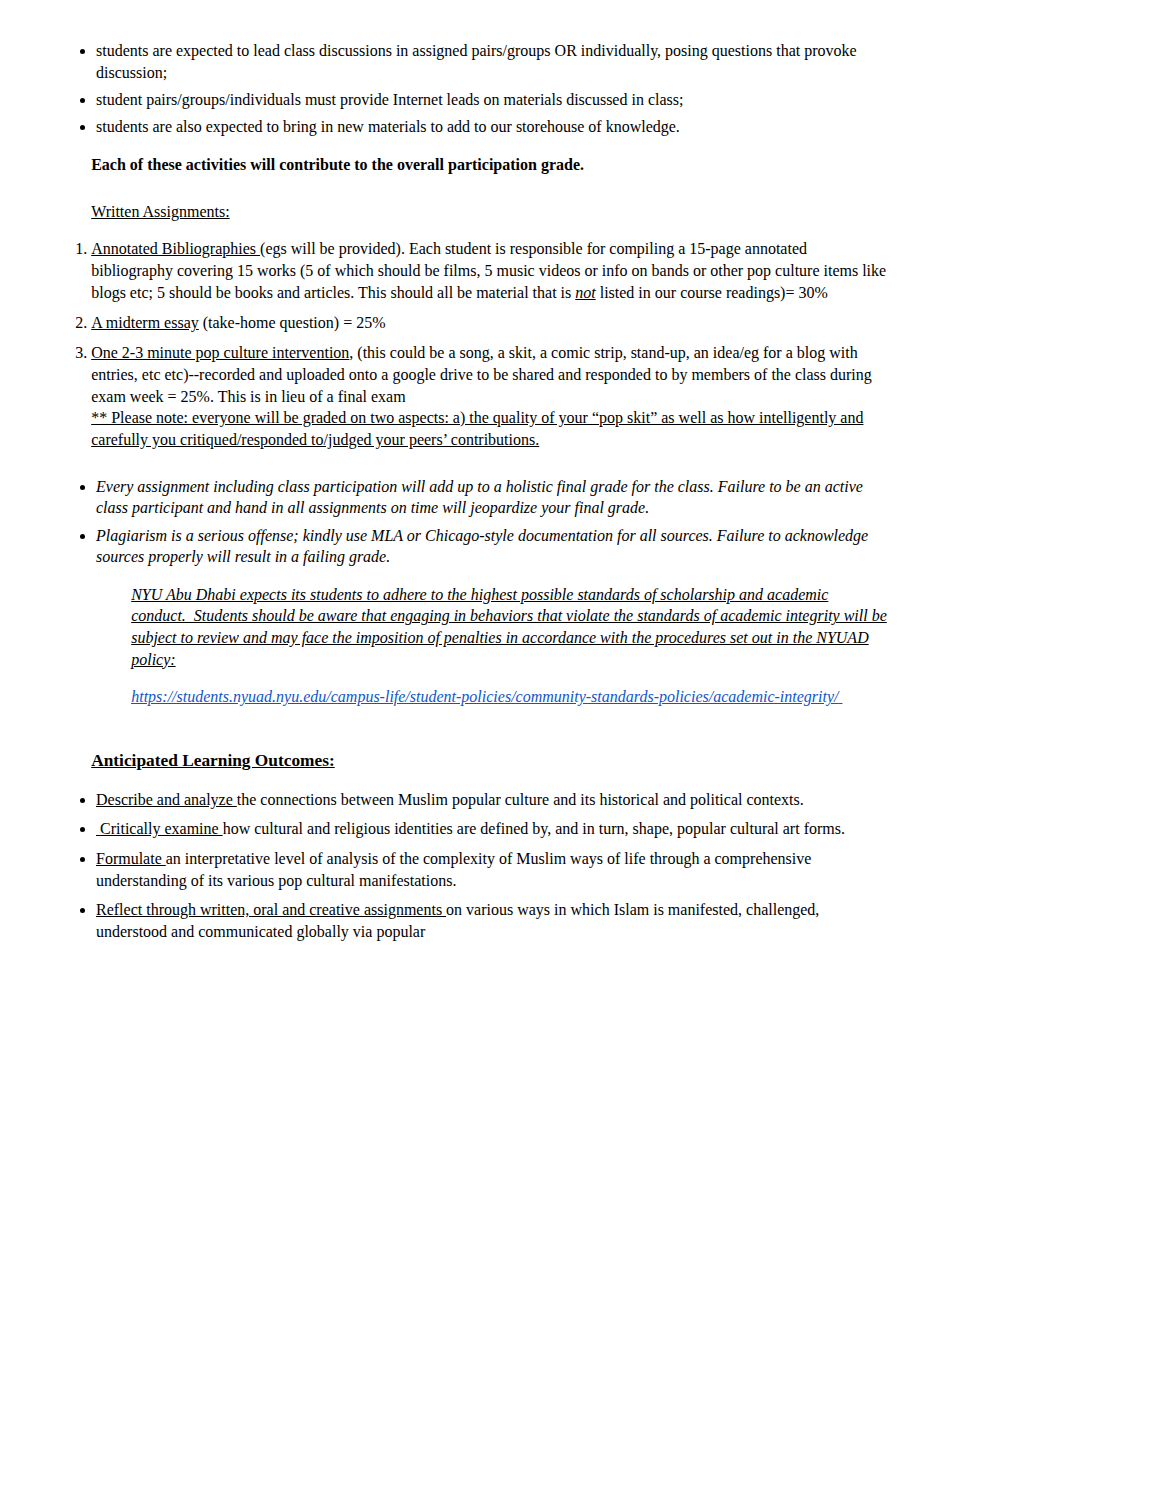students are expected to lead class discussions in assigned pairs/groups OR individually, posing questions that provoke discussion;
student pairs/groups/individuals must provide Internet leads on materials discussed in class;
students are also expected to bring in new materials to add to our storehouse of knowledge.
Each of these activities will contribute to the overall participation grade.
Written Assignments:
Annotated Bibliographies (egs will be provided). Each student is responsible for compiling a 15-page annotated bibliography covering 15 works (5 of which should be films, 5 music videos or info on bands or other pop culture items like blogs etc; 5 should be books and articles. This should all be material that is not listed in our course readings)= 30%
A midterm essay (take-home question) = 25%
One 2-3 minute pop culture intervention, (this could be a song, a skit, a comic strip, stand-up, an idea/eg for a blog with entries, etc etc)--recorded and uploaded onto a google drive to be shared and responded to by members of the class during exam week = 25%. This is in lieu of a final exam
** Please note: everyone will be graded on two aspects: a) the quality of your “pop skit” as well as how intelligently and carefully you critiqued/responded to/judged your peers’ contributions.
Every assignment including class participation will add up to a holistic final grade for the class. Failure to be an active class participant and hand in all assignments on time will jeopardize your final grade.
Plagiarism is a serious offense; kindly use MLA or Chicago-style documentation for all sources. Failure to acknowledge sources properly will result in a failing grade.
NYU Abu Dhabi expects its students to adhere to the highest possible standards of scholarship and academic conduct. Students should be aware that engaging in behaviors that violate the standards of academic integrity will be subject to review and may face the imposition of penalties in accordance with the procedures set out in the NYUAD policy:
https://students.nyuad.nyu.edu/campus-life/student-policies/community-standards-policies/academic-integrity/
Anticipated Learning Outcomes:
Describe and analyze the connections between Muslim popular culture and its historical and political contexts.
Critically examine how cultural and religious identities are defined by, and in turn, shape, popular cultural art forms.
Formulate an interpretative level of analysis of the complexity of Muslim ways of life through a comprehensive understanding of its various pop cultural manifestations.
Reflect through written, oral and creative assignments on various ways in which Islam is manifested, challenged, understood and communicated globally via popular